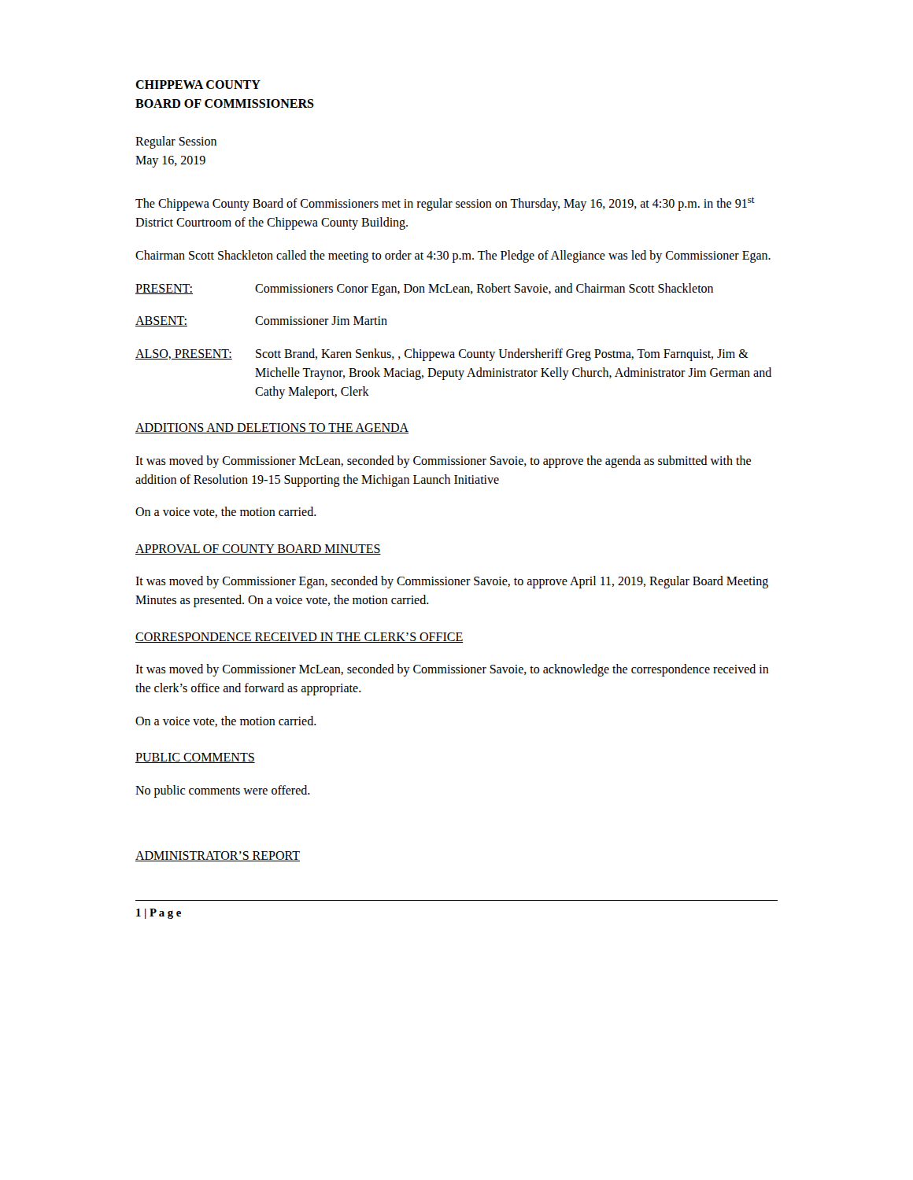CHIPPEWA COUNTY
BOARD OF COMMISSIONERS
Regular Session
May 16, 2019
The Chippewa County Board of Commissioners met in regular session on Thursday, May 16, 2019, at 4:30 p.m. in the 91st District Courtroom of the Chippewa County Building.
Chairman Scott Shackleton called the meeting to order at 4:30 p.m. The Pledge of Allegiance was led by Commissioner Egan.
PRESENT:
Commissioners Conor Egan, Don McLean, Robert Savoie, and Chairman Scott Shackleton
ABSENT:
Commissioner Jim Martin
ALSO, PRESENT:
Scott Brand, Karen Senkus, , Chippewa County Undersheriff Greg Postma, Tom Farnquist, Jim & Michelle Traynor, Brook Maciag, Deputy Administrator Kelly Church, Administrator Jim German and Cathy Maleport, Clerk
ADDITIONS AND DELETIONS TO THE AGENDA
It was moved by Commissioner McLean, seconded by Commissioner Savoie, to approve the agenda as submitted with the addition of Resolution 19-15 Supporting the Michigan Launch Initiative
On a voice vote, the motion carried.
APPROVAL OF COUNTY BOARD MINUTES
It was moved by Commissioner Egan, seconded by Commissioner Savoie, to approve April 11, 2019, Regular Board Meeting Minutes as presented. On a voice vote, the motion carried.
CORRESPONDENCE RECEIVED IN THE CLERK’S OFFICE
It was moved by Commissioner McLean, seconded by Commissioner Savoie, to acknowledge the correspondence received in the clerk’s office and forward as appropriate.
On a voice vote, the motion carried.
PUBLIC COMMENTS
No public comments were offered.
ADMINISTRATOR’S REPORT
1 | P a g e